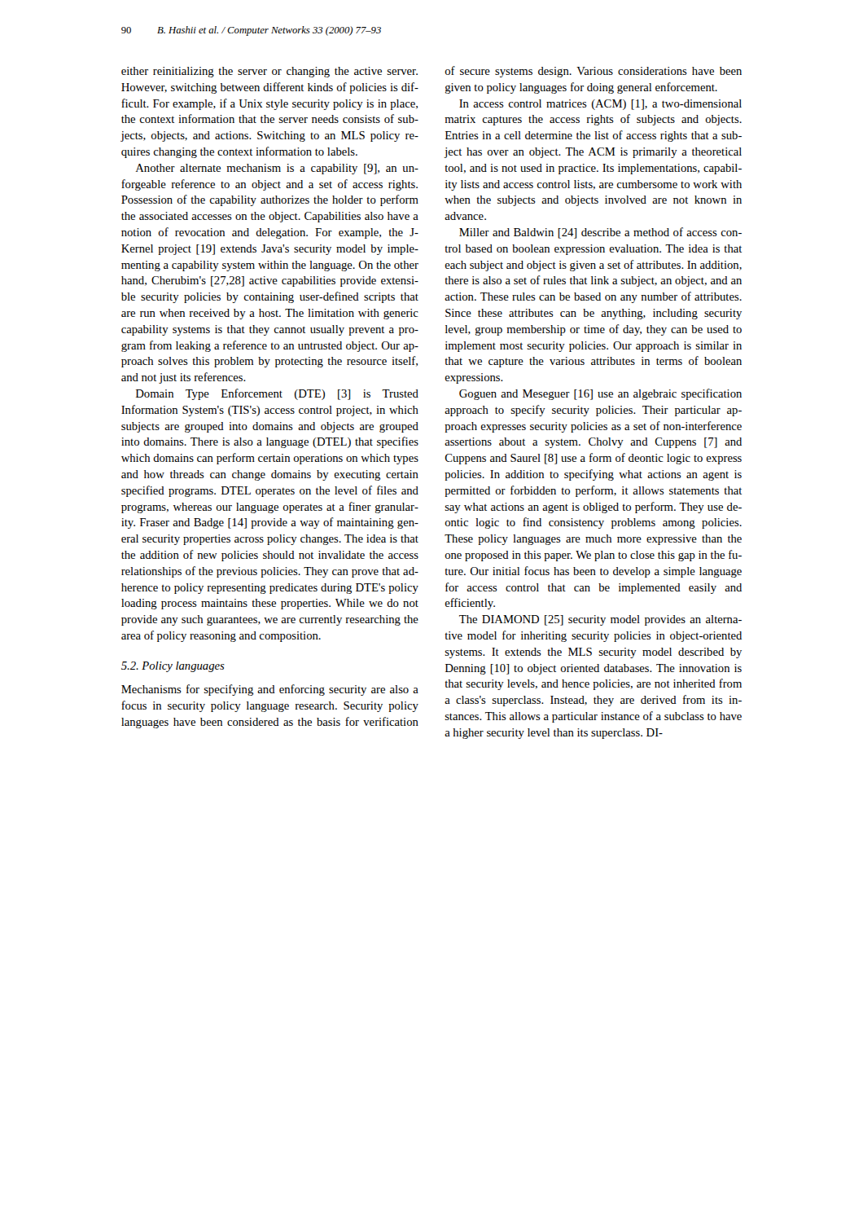90 B. Hashii et al. / Computer Networks 33 (2000) 77–93
either reinitializing the server or changing the active server. However, switching between different kinds of policies is difficult. For example, if a Unix style security policy is in place, the context information that the server needs consists of subjects, objects, and actions. Switching to an MLS policy requires changing the context information to labels.
Another alternate mechanism is a capability [9], an unforgeable reference to an object and a set of access rights. Possession of the capability authorizes the holder to perform the associated accesses on the object. Capabilities also have a notion of revocation and delegation. For example, the J-Kernel project [19] extends Java's security model by implementing a capability system within the language. On the other hand, Cherubim's [27,28] active capabilities provide extensible security policies by containing user-defined scripts that are run when received by a host. The limitation with generic capability systems is that they cannot usually prevent a program from leaking a reference to an untrusted object. Our approach solves this problem by protecting the resource itself, and not just its references.
Domain Type Enforcement (DTE) [3] is Trusted Information System's (TIS's) access control project, in which subjects are grouped into domains and objects are grouped into domains. There is also a language (DTEL) that specifies which domains can perform certain operations on which types and how threads can change domains by executing certain specified programs. DTEL operates on the level of files and programs, whereas our language operates at a finer granularity. Fraser and Badge [14] provide a way of maintaining general security properties across policy changes. The idea is that the addition of new policies should not invalidate the access relationships of the previous policies. They can prove that adherence to policy representing predicates during DTE's policy loading process maintains these properties. While we do not provide any such guarantees, we are currently researching the area of policy reasoning and composition.
5.2. Policy languages
Mechanisms for specifying and enforcing security are also a focus in security policy language research. Security policy languages have been considered as the basis for verification of secure systems design. Various considerations have been given to policy languages for doing general enforcement.
In access control matrices (ACM) [1], a two-dimensional matrix captures the access rights of subjects and objects. Entries in a cell determine the list of access rights that a subject has over an object. The ACM is primarily a theoretical tool, and is not used in practice. Its implementations, capability lists and access control lists, are cumbersome to work with when the subjects and objects involved are not known in advance.
Miller and Baldwin [24] describe a method of access control based on boolean expression evaluation. The idea is that each subject and object is given a set of attributes. In addition, there is also a set of rules that link a subject, an object, and an action. These rules can be based on any number of attributes. Since these attributes can be anything, including security level, group membership or time of day, they can be used to implement most security policies. Our approach is similar in that we capture the various attributes in terms of boolean expressions.
Goguen and Meseguer [16] use an algebraic specification approach to specify security policies. Their particular approach expresses security policies as a set of non-interference assertions about a system. Cholvy and Cuppens [7] and Cuppens and Saurel [8] use a form of deontic logic to express policies. In addition to specifying what actions an agent is permitted or forbidden to perform, it allows statements that say what actions an agent is obliged to perform. They use deontic logic to find consistency problems among policies. These policy languages are much more expressive than the one proposed in this paper. We plan to close this gap in the future. Our initial focus has been to develop a simple language for access control that can be implemented easily and efficiently.
The DIAMOND [25] security model provides an alternative model for inheriting security policies in object-oriented systems. It extends the MLS security model described by Denning [10] to object oriented databases. The innovation is that security levels, and hence policies, are not inherited from a class's superclass. Instead, they are derived from its instances. This allows a particular instance of a subclass to have a higher security level than its superclass. DI-